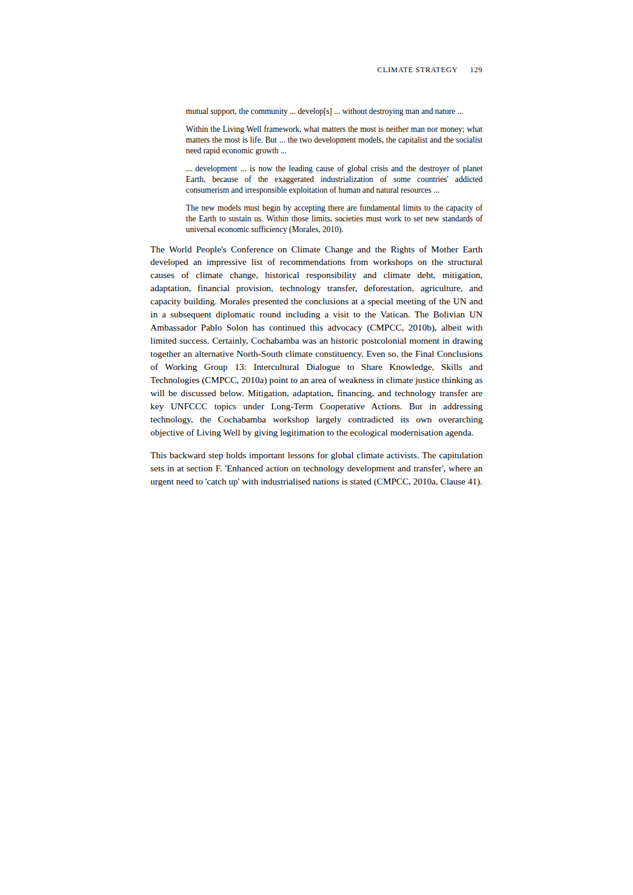CLIMATE STRATEGY129
mutual support, the community ... develop[s] ... without destroying man and nature ...
Within the Living Well framework, what matters the most is neither man nor money; what matters the most is life. But ... the two development models, the capitalist and the socialist need rapid economic growth ...
... development ... is now the leading cause of global crisis and the destroyer of planet Earth, because of the exaggerated industrialization of some countries' addicted consumerism and irresponsible exploitation of human and natural resources ...
The new models must begin by accepting there are fundamental limits to the capacity of the Earth to sustain us. Within those limits, societies must work to set new standards of universal economic sufficiency (Morales, 2010).
The World People's Conference on Climate Change and the Rights of Mother Earth developed an impressive list of recommendations from workshops on the structural causes of climate change, historical responsibility and climate debt, mitigation, adaptation, financial provision, technology transfer, deforestation, agriculture, and capacity building. Morales presented the conclusions at a special meeting of the UN and in a subsequent diplomatic round including a visit to the Vatican. The Bolivian UN Ambassador Pablo Solon has continued this advocacy (CMPCC, 2010b), albeit with limited success. Certainly, Cochabamba was an historic postcolonial moment in drawing together an alternative North-South climate constituency. Even so, the Final Conclusions of Working Group 13: Intercultural Dialogue to Share Knowledge, Skills and Technologies (CMPCC, 2010a) point to an area of weakness in climate justice thinking as will be discussed below. Mitigation, adaptation, financing, and technology transfer are key UNFCCC topics under Long-Term Cooperative Actions. But in addressing technology, the Cochabamba workshop largely contradicted its own overarching objective of Living Well by giving legitimation to the ecological modernisation agenda.
This backward step holds important lessons for global climate activists. The capitulation sets in at section F. 'Enhanced action on technology development and transfer', where an urgent need to 'catch up' with industrialised nations is stated (CMPCC, 2010a, Clause 41).